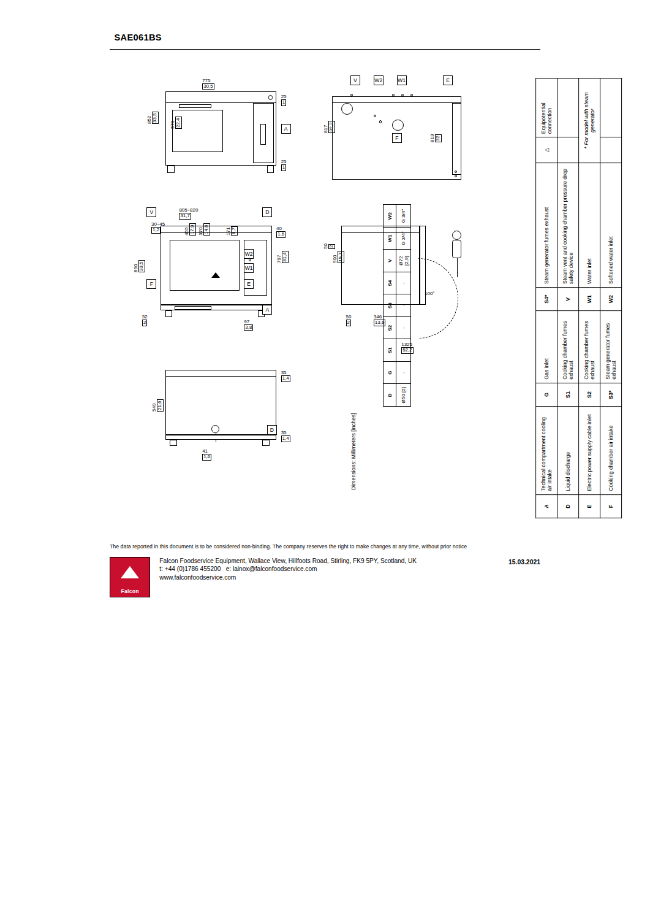SAE061BS
============================================================ TOP-LEFT VIEW (front elevation, rotated dimensions) ============================================================
852
33,5
570
22,4
775
30,5
25
1
25
1
A
============================================================ TOP-RIGHT VIEW (plan / rear with connections) ============================================================
V
W2
W1
E
F
817
32,2
813
32
============================================================ MIDDLE-LEFT VIEW (side elevation with connections) ============================================================
V
D
W2
W1
E
F
A
850
33,5
805÷820
31,7
30÷45
1,2
455
17,9
370
14,6
171
6,7
40
1,6
797
31,4
52
2
97
3,8
============================================================ MIDDLE-RIGHT VIEW (door swing / clearance) ============================================================
500
19,7
50
2
50
2
346
13,6
1325
52,2
100°
============================================================ BOTTOM-LEFT VIEW (base / underside) ============================================================
D
549
21,6
35
1,4
35
1,4
41
1,6
============================================================ DIMENSION KEY TABLE (rotated) ============================================================
| D | G | S1 | S2 | S3 | S4 | V | W1 | W2 |
| Ø50 [2] | - | - | - | - | - | Ø72 [2,9] | G 3/4" | G 3/4" |
Dimensions: Millimeters [inches]
============================================================ LEGEND TABLE (rotated, right edge) ============================================================
| A | Technical compartment cooling air intake | G | Gas inlet | S4* | Steam generator fumes exhaust | △ | Equipotential connection |
| D | Liquid discharge | S1 | Cooking chamber fumes exhaust | V | Steam vent and cooking chamber pressure drop safety device | | |
| E | Electric power supply cable inlet | S2 | Cooking chamber fumes exhaust | W1 | Water inlet | * For model with steam generator |
| F | Cooking chamber air intake | S3* | Steam generator fumes exhaust | W2 | Softened water inlet | | |
The data reported in this document is to be considered non-binding. The company reserves the right to make changes at any time, without prior notice
Falcon
Falcon Foodservice Equipment, Wallace View, Hillfoots Road, Stirling, FK9 5PY, Scotland, UK
t: +44 (0)1786 455200 e: lainox@falconfoodservice.com
www.falconfoodservice.com
15.03.2021